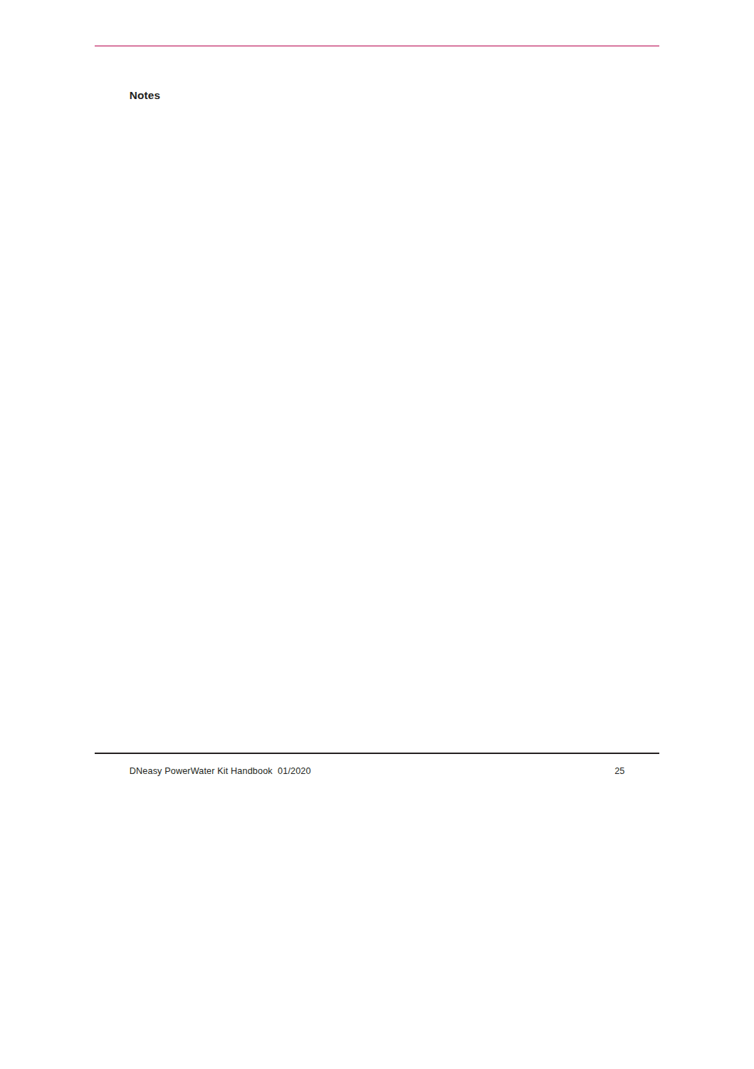Notes
DNeasy PowerWater Kit Handbook 01/2020 25